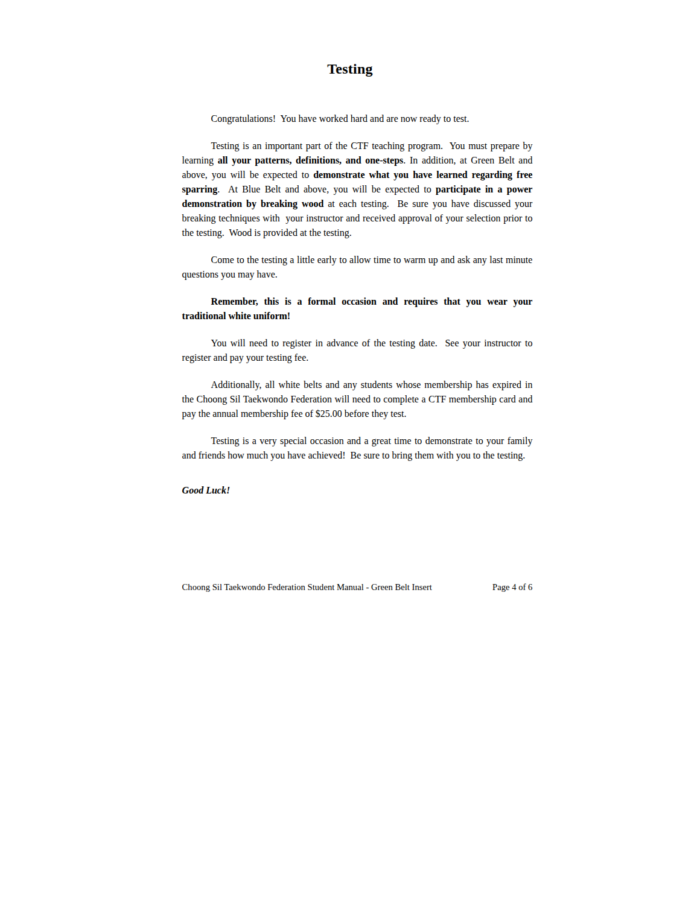Testing
Congratulations! You have worked hard and are now ready to test.
Testing is an important part of the CTF teaching program. You must prepare by learning all your patterns, definitions, and one-steps. In addition, at Green Belt and above, you will be expected to demonstrate what you have learned regarding free sparring. At Blue Belt and above, you will be expected to participate in a power demonstration by breaking wood at each testing. Be sure you have discussed your breaking techniques with your instructor and received approval of your selection prior to the testing. Wood is provided at the testing.
Come to the testing a little early to allow time to warm up and ask any last minute questions you may have.
Remember, this is a formal occasion and requires that you wear your traditional white uniform!
You will need to register in advance of the testing date. See your instructor to register and pay your testing fee.
Additionally, all white belts and any students whose membership has expired in the Choong Sil Taekwondo Federation will need to complete a CTF membership card and pay the annual membership fee of $25.00 before they test.
Testing is a very special occasion and a great time to demonstrate to your family and friends how much you have achieved! Be sure to bring them with you to the testing.
Good Luck!
Choong Sil Taekwondo Federation Student Manual - Green Belt Insert
Page 4 of 6